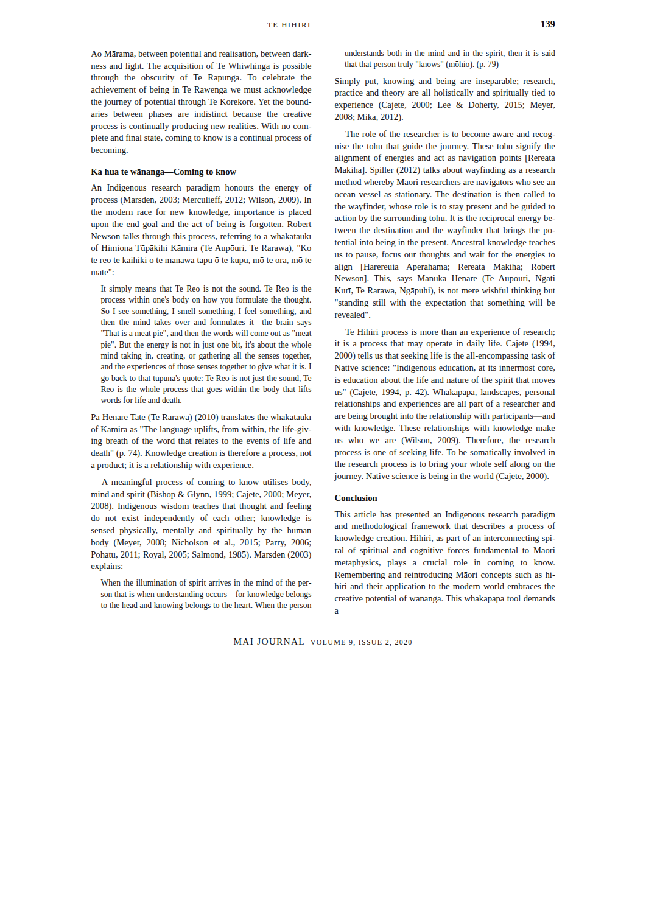TE HIHIRI 139
Ao Mārama, between potential and realisation, between darkness and light. The acquisition of Te Whiwhinga is possible through the obscurity of Te Rapunga. To celebrate the achievement of being in Te Rawenga we must acknowledge the journey of potential through Te Korekore. Yet the boundaries between phases are indistinct because the creative process is continually producing new realities. With no complete and final state, coming to know is a continual process of becoming.
Ka hua te wānanga—Coming to know
An Indigenous research paradigm honours the energy of process (Marsden, 2003; Merculieff, 2012; Wilson, 2009). In the modern race for new knowledge, importance is placed upon the end goal and the act of being is forgotten. Robert Newson talks through this process, referring to a whakataukī of Himiona Tūpākihi Kāmira (Te Aupōuri, Te Rarawa), "Ko te reo te kaihiki o te manawa tapu ō te kupu, mō te ora, mō te mate":
It simply means that Te Reo is not the sound. Te Reo is the process within one's body on how you formulate the thought. So I see something, I smell something, I feel something, and then the mind takes over and formulates it—the brain says "That is a meat pie", and then the words will come out as "meat pie". But the energy is not in just one bit, it's about the whole mind taking in, creating, or gathering all the senses together, and the experiences of those senses together to give what it is. I go back to that tupuna's quote: Te Reo is not just the sound, Te Reo is the whole process that goes within the body that lifts words for life and death.
Pā Hēnare Tate (Te Rarawa) (2010) translates the whakataukī of Kamira as "The language uplifts, from within, the life-giving breath of the word that relates to the events of life and death" (p. 74). Knowledge creation is therefore a process, not a product; it is a relationship with experience.
A meaningful process of coming to know utilises body, mind and spirit (Bishop & Glynn, 1999; Cajete, 2000; Meyer, 2008). Indigenous wisdom teaches that thought and feeling do not exist independently of each other; knowledge is sensed physically, mentally and spiritually by the human body (Meyer, 2008; Nicholson et al., 2015; Parry, 2006; Pohatu, 2011; Royal, 2005; Salmond, 1985). Marsden (2003) explains:
When the illumination of spirit arrives in the mind of the person that is when understanding occurs—for knowledge belongs to the head and knowing belongs to the heart. When the person understands both in the mind and in the spirit, then it is said that that person truly "knows" (mōhio). (p. 79)
Simply put, knowing and being are inseparable; research, practice and theory are all holistically and spiritually tied to experience (Cajete, 2000; Lee & Doherty, 2015; Meyer, 2008; Mika, 2012).
The role of the researcher is to become aware and recognise the tohu that guide the journey. These tohu signify the alignment of energies and act as navigation points [Rereata Makiha]. Spiller (2012) talks about wayfinding as a research method whereby Māori researchers are navigators who see an ocean vessel as stationary. The destination is then called to the wayfinder, whose role is to stay present and be guided to action by the surrounding tohu. It is the reciprocal energy between the destination and the wayfinder that brings the potential into being in the present. Ancestral knowledge teaches us to pause, focus our thoughts and wait for the energies to align [Harereuia Aperahama; Rereata Makiha; Robert Newson]. This, says Mānuka Hēnare (Te Aupōuri, Ngāti Kurī, Te Rarawa, Ngāpuhi), is not mere wishful thinking but "standing still with the expectation that something will be revealed".
Te Hihiri process is more than an experience of research; it is a process that may operate in daily life. Cajete (1994, 2000) tells us that seeking life is the all-encompassing task of Native science: "Indigenous education, at its innermost core, is education about the life and nature of the spirit that moves us" (Cajete, 1994, p. 42). Whakapapa, landscapes, personal relationships and experiences are all part of a researcher and are being brought into the relationship with participants—and with knowledge. These relationships with knowledge make us who we are (Wilson, 2009). Therefore, the research process is one of seeking life. To be somatically involved in the research process is to bring your whole self along on the journey. Native science is being in the world (Cajete, 2000).
Conclusion
This article has presented an Indigenous research paradigm and methodological framework that describes a process of knowledge creation. Hihiri, as part of an interconnecting spiral of spiritual and cognitive forces fundamental to Māori metaphysics, plays a crucial role in coming to know. Remembering and reintroducing Māori concepts such as hihiri and their application to the modern world embraces the creative potential of wānanga. This whakapapa tool demands a
MAI JOURNAL VOLUME 9, ISSUE 2, 2020